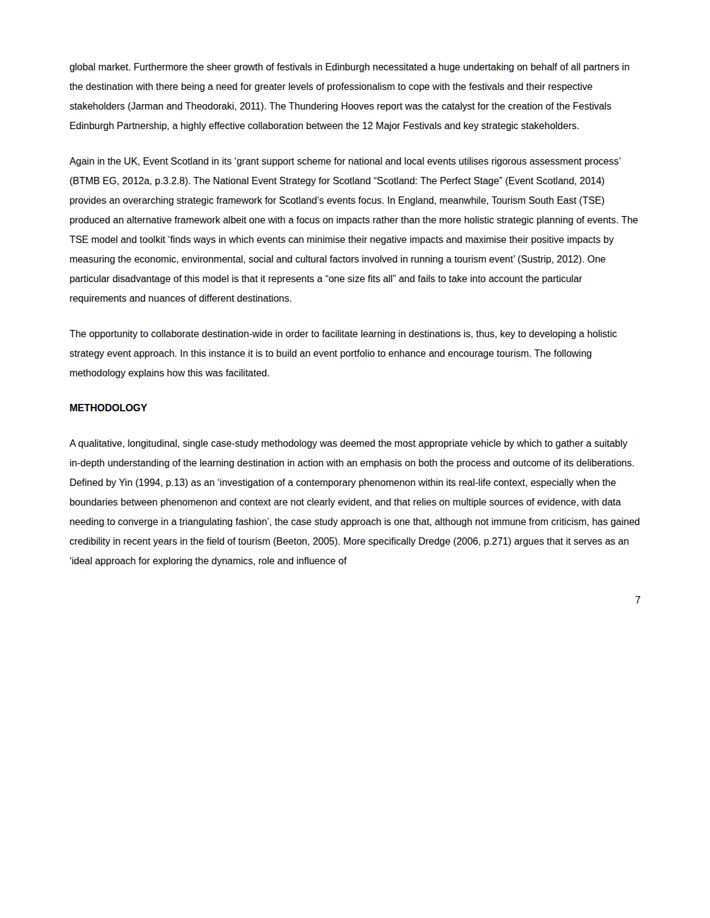global market. Furthermore the sheer growth of festivals in Edinburgh necessitated a huge undertaking on behalf of all partners in the destination with there being a need for greater levels of professionalism to cope with the festivals and their respective stakeholders (Jarman and Theodoraki, 2011). The Thundering Hooves report was the catalyst for the creation of the Festivals Edinburgh Partnership, a highly effective collaboration between the 12 Major Festivals and key strategic stakeholders.
Again in the UK, Event Scotland in its ‘grant support scheme for national and local events utilises rigorous assessment process’ (BTMB EG, 2012a, p.3.2.8). The National Event Strategy for Scotland “Scotland: The Perfect Stage” (Event Scotland, 2014) provides an overarching strategic framework for Scotland’s events focus. In England, meanwhile, Tourism South East (TSE) produced an alternative framework albeit one with a focus on impacts rather than the more holistic strategic planning of events. The TSE model and toolkit ‘finds ways in which events can minimise their negative impacts and maximise their positive impacts by measuring the economic, environmental, social and cultural factors involved in running a tourism event’ (Sustrip, 2012). One particular disadvantage of this model is that it represents a “one size fits all” and fails to take into account the particular requirements and nuances of different destinations.
The opportunity to collaborate destination-wide in order to facilitate learning in destinations is, thus, key to developing a holistic strategy event approach. In this instance it is to build an event portfolio to enhance and encourage tourism. The following methodology explains how this was facilitated.
METHODOLOGY
A qualitative, longitudinal, single case-study methodology was deemed the most appropriate vehicle by which to gather a suitably in-depth understanding of the learning destination in action with an emphasis on both the process and outcome of its deliberations. Defined by Yin (1994, p.13) as an ‘investigation of a contemporary phenomenon within its real-life context, especially when the boundaries between phenomenon and context are not clearly evident, and that relies on multiple sources of evidence, with data needing to converge in a triangulating fashion’, the case study approach is one that, although not immune from criticism, has gained credibility in recent years in the field of tourism (Beeton, 2005). More specifically Dredge (2006, p.271) argues that it serves as an ‘ideal approach for exploring the dynamics, role and influence of
7